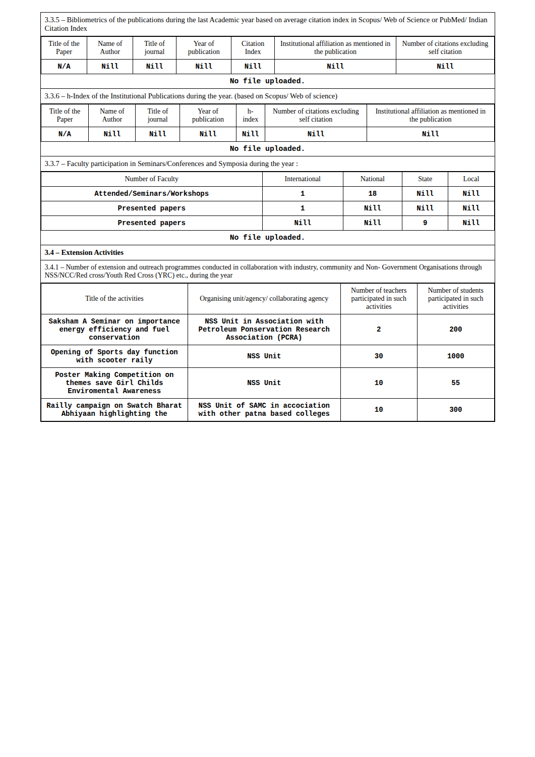3.3.5 – Bibliometrics of the publications during the last Academic year based on average citation index in Scopus/ Web of Science or PubMed/ Indian Citation Index
| Title of the Paper | Name of Author | Title of journal | Year of publication | Citation Index | Institutional affiliation as mentioned in the publication | Number of citations excluding self citation |
| --- | --- | --- | --- | --- | --- | --- |
| N/A | Nill | Nill | Nill | Nill | Nill | Nill |
No file uploaded.
3.3.6 – h-Index of the Institutional Publications during the year. (based on Scopus/ Web of science)
| Title of the Paper | Name of Author | Title of journal | Year of publication | h-index | Number of citations excluding self citation | Institutional affiliation as mentioned in the publication |
| --- | --- | --- | --- | --- | --- | --- |
| N/A | Nill | Nill | Nill | Nill | Nill | Nill |
No file uploaded.
3.3.7 – Faculty participation in Seminars/Conferences and Symposia during the year :
| Number of Faculty | International | National | State | Local |
| --- | --- | --- | --- | --- |
| Attended/Seminars/Workshops | 1 | 18 | Nill | Nill |
| Presented papers | 1 | Nill | Nill | Nill |
| Presented papers | Nill | Nill | 9 | Nill |
No file uploaded.
3.4 – Extension Activities
3.4.1 – Number of extension and outreach programmes conducted in collaboration with industry, community and Non- Government Organisations through NSS/NCC/Red cross/Youth Red Cross (YRC) etc., during the year
| Title of the activities | Organising unit/agency/ collaborating agency | Number of teachers participated in such activities | Number of students participated in such activities |
| --- | --- | --- | --- |
| Saksham A Seminar on importance energy efficiency and fuel conservation | NSS Unit in Association with Petroleum Ponservation Research Association (PCRA) | 2 | 200 |
| Opening of Sports day function with scooter raily | NSS Unit | 30 | 1000 |
| Poster Making Competition on themes save Girl Childs Enviromental Awareness | NSS Unit | 10 | 55 |
| Railly campaign on Swatch Bharat Abhiyaan highlighting the | NSS Unit of SAMC in accociation with other patna based colleges | 10 | 300 |